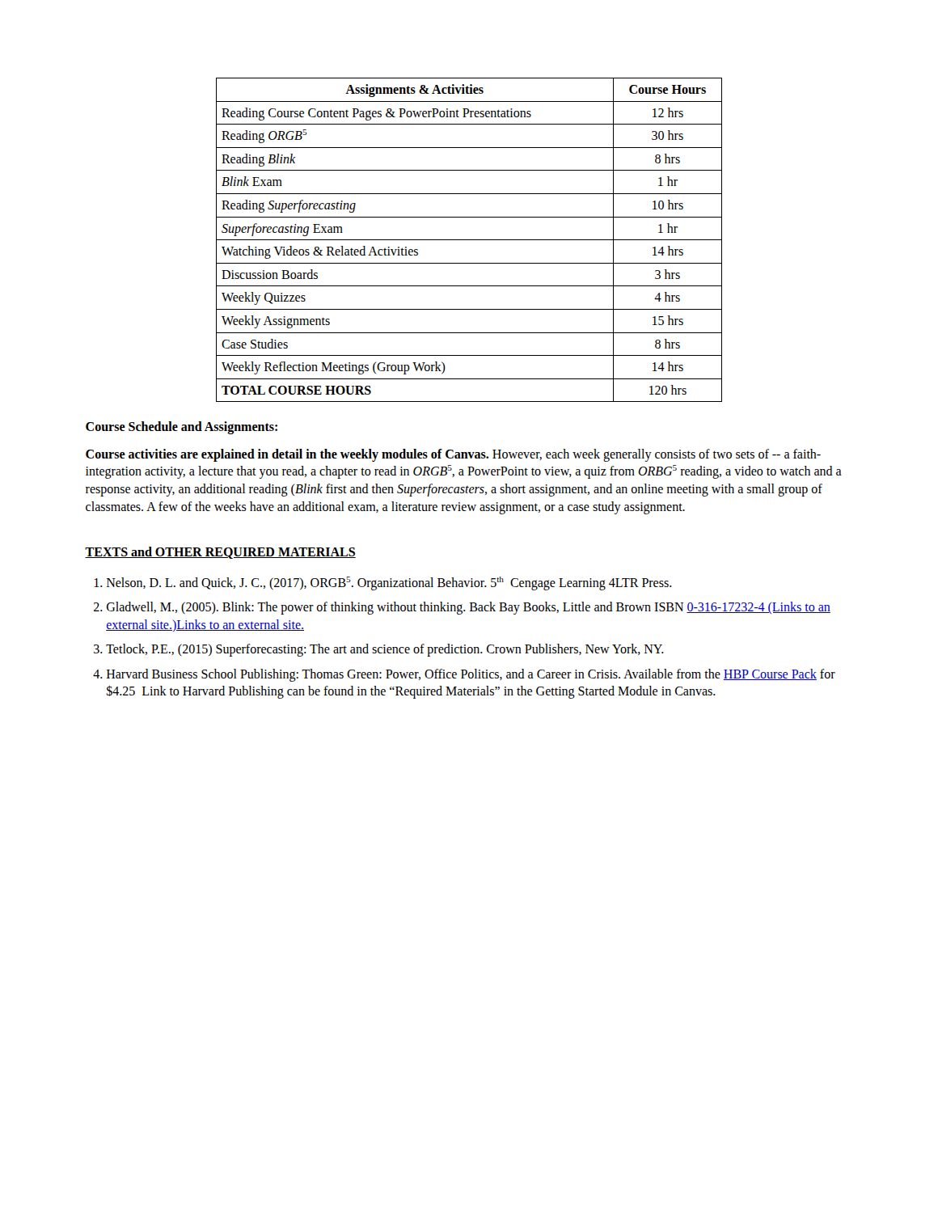| Assignments & Activities | Course Hours |
| --- | --- |
| Reading Course Content Pages & PowerPoint Presentations | 12 hrs |
| Reading ORGB 5 | 30 hrs |
| Reading Blink | 8 hrs |
| Blink Exam | 1 hr |
| Reading Superforecasting | 10 hrs |
| Superforecasting Exam | 1 hr |
| Watching Videos & Related Activities | 14 hrs |
| Discussion Boards | 3 hrs |
| Weekly Quizzes | 4 hrs |
| Weekly Assignments | 15 hrs |
| Case Studies | 8 hrs |
| Weekly Reflection Meetings (Group Work) | 14 hrs |
| TOTAL COURSE HOURS | 120 hrs |
Course Schedule and Assignments:
Course activities are explained in detail in the weekly modules of Canvas. However, each week generally consists of two sets of -- a faith-integration activity, a lecture that you read, a chapter to read in ORGB5, a PowerPoint to view, a quiz from ORBG5 reading, a video to watch and a response activity, an additional reading (Blink first and then Superforecasters, a short assignment, and an online meeting with a small group of classmates. A few of the weeks have an additional exam, a literature review assignment, or a case study assignment.
TEXTS and OTHER REQUIRED MATERIALS
Nelson, D. L. and Quick, J. C., (2017), ORGB5. Organizational Behavior. 5th Cengage Learning 4LTR Press.
Gladwell, M., (2005). Blink: The power of thinking without thinking. Back Bay Books, Little and Brown ISBN 0-316-17232-4 (Links to an external site.)Links to an external site.
Tetlock, P.E., (2015) Superforecasting: The art and science of prediction. Crown Publishers, New York, NY.
Harvard Business School Publishing: Thomas Green: Power, Office Politics, and a Career in Crisis. Available from the HBP Course Pack for $4.25 Link to Harvard Publishing can be found in the “Required Materials” in the Getting Started Module in Canvas.